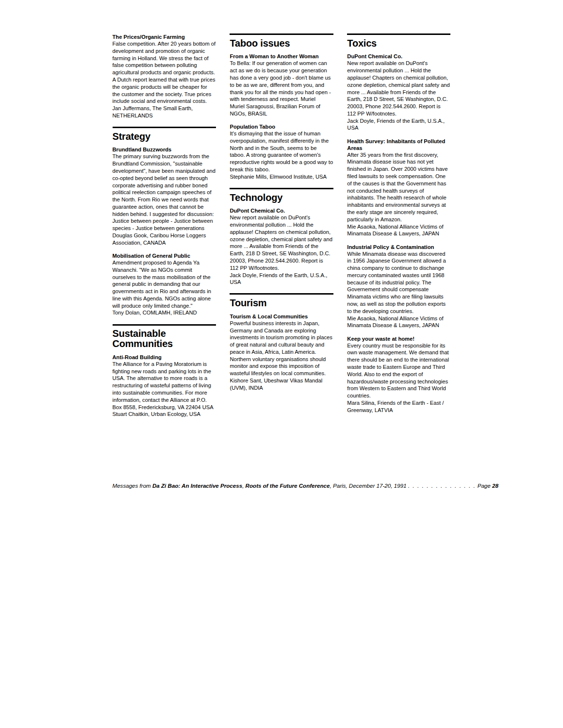The Prices/Organic Farming
False competition. After 20 years bottom of development and promotion of organic farming in Holland. We stress the fact of false competition between polluting agricultural products and organic products. A Dutch report learned that with true prices the organic products will be cheaper for the customer and the society. True prices include social and environmental costs.
Jan Juffermans, The Small Earth, NETHERLANDS
Strategy
Brundtland Buzzwords
The primary surving buzzwords from the Brundtland Commission, "sustainable development", have been manipulated and co-opted beyond belief as seen through corporate advertising and rubber boned political reelection campaign speeches of the North. From Rio we need words that guarantee action, ones that cannot be hidden behind. I suggested for discussion: Justice between people - Justice between species - Justice between generations
Douglas Gook, Caribou Horse Loggers Association, CANADA
Mobilisation of General Public
Amendment proposed to Agenda Ya Wananchi. "We as NGOs commit ourselves to the mass mobilisation of the general public in demanding that our governments act in Rio and afterwards in line with this Agenda. NGOs acting alone will produce only limited change."
Tony Dolan, COMLAMH, IRELAND
Sustainable
Communities
Anti-Road Building
The Alliance for a Paving Moratorium is fighting new roads and parking lots in the USA. The alternative to more roads is a restructuring of wasteful patterns of living into sustainable communities. For more information, contact the Alliance at P.O. Box 8558, Fredericksburg, VA 22404 USA
Stuart Chaitkin, Urban Ecology, USA
Taboo issues
From a Woman to Another Woman
To Bella: If our generation of women can act as we do is because your generation has done a very good job - don't blame us to be as we are, different from you, and thank you for all the minds you had open - with tenderness and respect. Muriel
Muriel Saragoussi, Brazilian Forum of NGOs, BRASIL
Population Taboo
It's dismaying that the issue of human overpopulation, manifest differently in the North and in the South, seems to be taboo. A strong guarantee of women's reproductive rights would be a good way to break this taboo.
Stephanie Mills, Elmwood Institute, USA
Technology
DuPont Chemical Co.
New report available on DuPont's environmental pollution ... Hold the applause! Chapters on chemical pollution, ozone depletion, chemical plant safety and more ... Available from Friends of the Earth, 218 D Street, SE Washington, D.C. 20003, Phone 202.544.2600. Report is 112 PP W/footnotes.
Jack Doyle, Friends of the Earth, U.S.A., USA
Tourism
Tourism & Local Communities
Powerful business interests in Japan, Germany and Canada are exploring investments in tourism promoting in places of great natural and cultural beauty and peace in Asia, Africa, Latin America. Northern voluntary organisations should monitor and expose this imposition of wasteful lifestyles on local communities.
Kishore Sant, Ubeshwar Vikas Mandal (UVM), INDIA
Toxics
DuPont Chemical Co.
New report available on DuPont's environmental pollution ... Hold the applause! Chapters on chemical pollution, ozone depletion, chemical plant safety and more ... Available from Friends of the Earth, 218 D Street, SE Washington, D.C. 20003, Phone 202.544.2600. Report is 112 PP W/footnotes.
Jack Doyle, Friends of the Earth, U.S.A., USA
Health Survey: Inhabitants of Polluted Areas
After 35 years from the first discovery, Minamata disease issue has not yet finished in Japan. Over 2000 victims have filed lawsuits to seek compensation. One of the causes is that the Government has not conducted health surveys of inhabitants. The health research of whole inhabitants and environmental surveys at the early stage are sincerely required, particularly in Amazon.
Mie Asaoka, National Alliance Victims of Minamata Disease & Lawyers, JAPAN
Industrial Policy & Contamination
While Minamata disease was discovered in 1956 Japanese Government allowed a china company to continue to dischange mercury contaminated wastes until 1968 because of its industrial policy. The Governement should compensate Minamata victims who are filing lawsuits now, as well as stop the pollution exports to the developing countries.
Mie Asaoka, National Alliance Victims of Minamata Disease & Lawyers, JAPAN
Keep your waste at home!
Every country must be responsible for its own waste management. We demand that there should be an end to the international waste trade to Eastern Europe and Third World. Also to end the export of hazardous/waste processing technologies from Western to Eastern and Third World countries.
Mara Silina, Friends of the Earth - East / Greenway, LATVIA
Messages from Da Zi Bao: An Interactive Process, Roots of the Future Conference, Paris, December 17-20, 1991 . . . . . . . . . . . . . . . Page 28